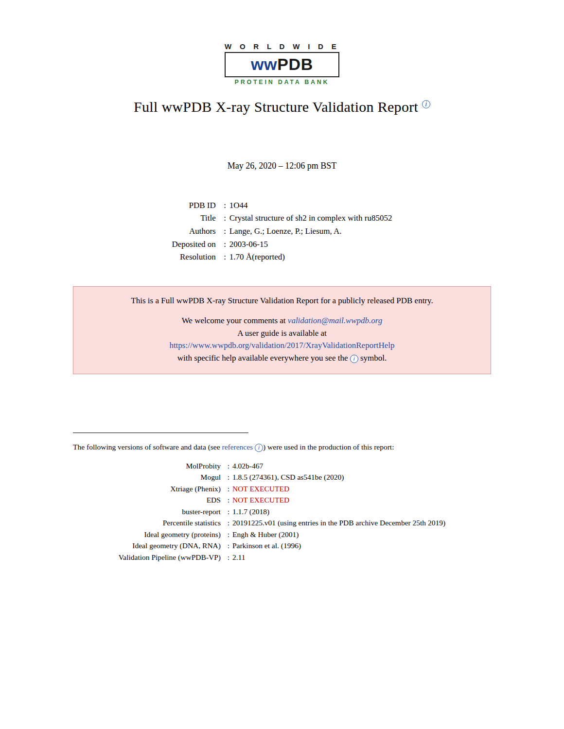W O R L D W I D E
wwPDB
PROTEIN DATA BANK
Full wwPDB X-ray Structure Validation Report i
May 26, 2020 – 12:06 pm BST
| PDB ID | : | 1O44 |
| Title | : | Crystal structure of sh2 in complex with ru85052 |
| Authors | : | Lange, G.; Loenze, P.; Liesum, A. |
| Deposited on | : | 2003-06-15 |
| Resolution | : | 1.70 Å(reported) |
This is a Full wwPDB X-ray Structure Validation Report for a publicly released PDB entry.
We welcome your comments at validation@mail.wwpdb.org
A user guide is available at
https://www.wwpdb.org/validation/2017/XrayValidationReportHelp
with specific help available everywhere you see the i symbol.
The following versions of software and data (see references i) were used in the production of this report:
| MolProbity | : | 4.02b-467 |
| Mogul | : | 1.8.5 (274361), CSD as541be (2020) |
| Xtriage (Phenix) | : | NOT EXECUTED |
| EDS | : | NOT EXECUTED |
| buster-report | : | 1.1.7 (2018) |
| Percentile statistics | : | 20191225.v01 (using entries in the PDB archive December 25th 2019) |
| Ideal geometry (proteins) | : | Engh & Huber (2001) |
| Ideal geometry (DNA, RNA) | : | Parkinson et al. (1996) |
| Validation Pipeline (wwPDB-VP) | : | 2.11 |